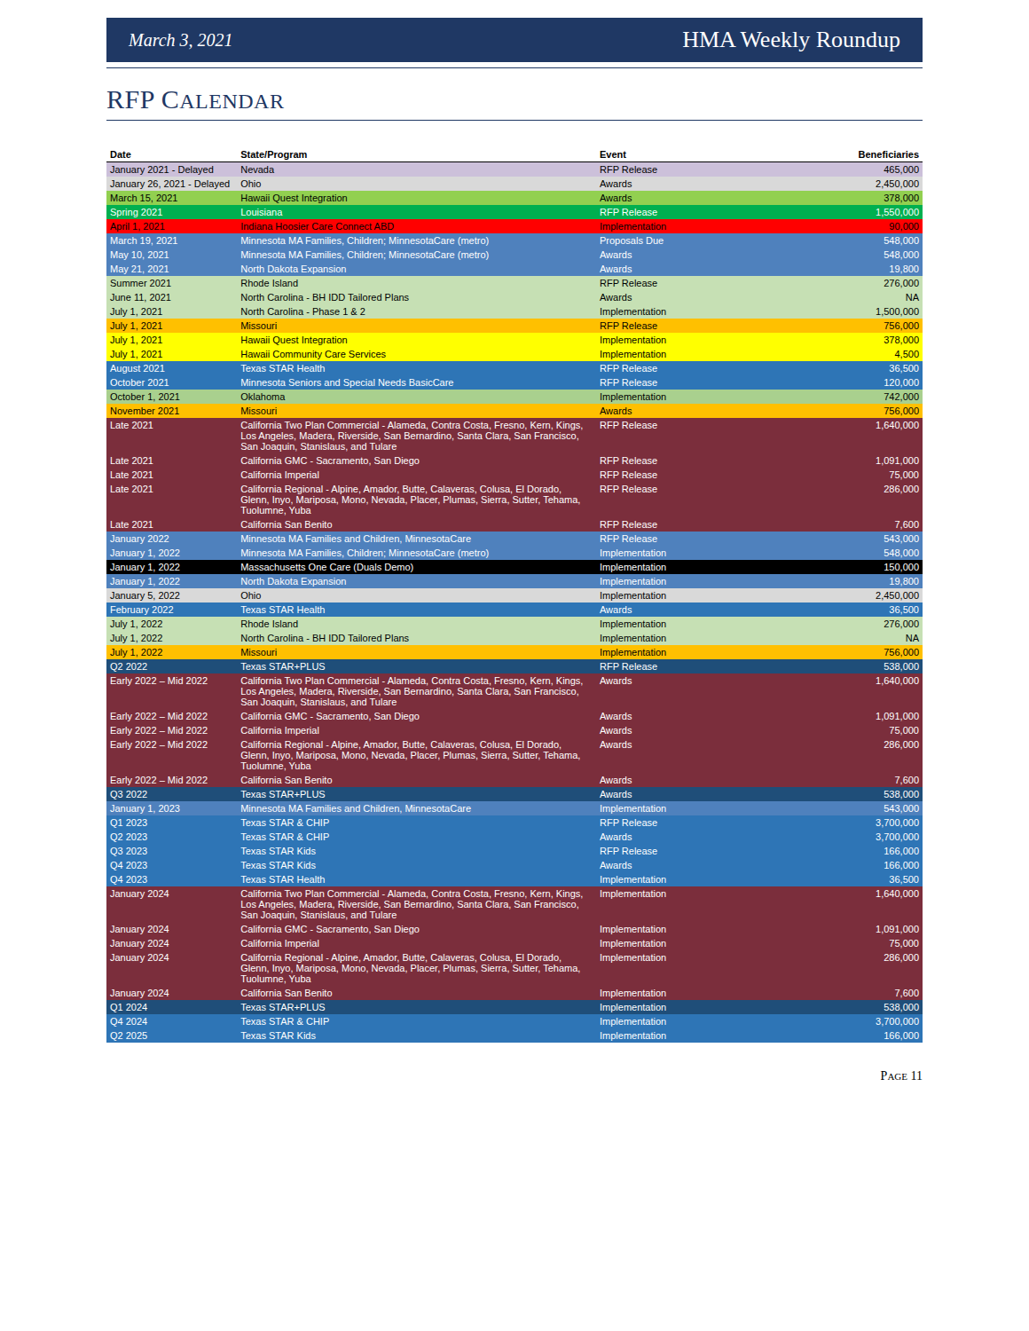March 3, 2021
HMA Weekly Roundup
RFP CALENDAR
| Date | State/Program | Event | Beneficiaries |
| --- | --- | --- | --- |
| January 2021 - Delayed | Nevada | RFP Release | 465,000 |
| January 26, 2021 - Delayed | Ohio | Awards | 2,450,000 |
| March 15, 2021 | Hawaii Quest Integration | Awards | 378,000 |
| Spring 2021 | Louisiana | RFP Release | 1,550,000 |
| April 1, 2021 | Indiana Hoosier Care Connect ABD | Implementation | 90,000 |
| March 19, 2021 | Minnesota MA Families, Children; MinnesotaCare (metro) | Proposals Due | 548,000 |
| May 10, 2021 | Minnesota MA Families, Children; MinnesotaCare (metro) | Awards | 548,000 |
| May 21, 2021 | North Dakota Expansion | Awards | 19,800 |
| Summer 2021 | Rhode Island | RFP Release | 276,000 |
| June 11, 2021 | North Carolina - BH IDD Tailored Plans | Awards | NA |
| July 1, 2021 | North Carolina - Phase 1 & 2 | Implementation | 1,500,000 |
| July 1, 2021 | Missouri | RFP Release | 756,000 |
| July 1, 2021 | Hawaii Quest Integration | Implementation | 378,000 |
| July 1, 2021 | Hawaii Community Care Services | Implementation | 4,500 |
| August 2021 | Texas STAR Health | RFP Release | 36,500 |
| October 2021 | Minnesota Seniors and Special Needs BasicCare | RFP Release | 120,000 |
| October 1, 2021 | Oklahoma | Implementation | 742,000 |
| November 2021 | Missouri | Awards | 756,000 |
| Late 2021 | California Two Plan Commercial - Alameda, Contra Costa, Fresno, Kern, Kings, Los Angeles, Madera, Riverside, San Bernardino, Santa Clara, San Francisco, San Joaquin, Stanislaus, and Tulare | RFP Release | 1,640,000 |
| Late 2021 | California GMC - Sacramento, San Diego | RFP Release | 1,091,000 |
| Late 2021 | California Imperial | RFP Release | 75,000 |
| Late 2021 | California Regional - Alpine, Amador, Butte, Calaveras, Colusa, El Dorado, Glenn, Inyo, Mariposa, Mono, Nevada, Placer, Plumas, Sierra, Sutter, Tehama, Tuolumne, Yuba | RFP Release | 286,000 |
| Late 2021 | California San Benito | RFP Release | 7,600 |
| January 2022 | Minnesota MA Families and Children, MinnesotaCare | RFP Release | 543,000 |
| January 1, 2022 | Minnesota MA Families, Children; MinnesotaCare (metro) | Implementation | 548,000 |
| January 1, 2022 | Massachusetts One Care (Duals Demo) | Implementation | 150,000 |
| January 1, 2022 | North Dakota Expansion | Implementation | 19,800 |
| January 5, 2022 | Ohio | Implementation | 2,450,000 |
| February 2022 | Texas STAR Health | Awards | 36,500 |
| July 1, 2022 | Rhode Island | Implementation | 276,000 |
| July 1, 2022 | North Carolina - BH IDD Tailored Plans | Implementation | NA |
| July 1, 2022 | Missouri | Implementation | 756,000 |
| Q2 2022 | Texas STAR+PLUS | RFP Release | 538,000 |
| Early 2022 – Mid 2022 | California Two Plan Commercial - Alameda, Contra Costa, Fresno, Kern, Kings, Los Angeles, Madera, Riverside, San Bernardino, Santa Clara, San Francisco, San Joaquin, Stanislaus, and Tulare | Awards | 1,640,000 |
| Early 2022 – Mid 2022 | California GMC - Sacramento, San Diego | Awards | 1,091,000 |
| Early 2022 – Mid 2022 | California Imperial | Awards | 75,000 |
| Early 2022 – Mid 2022 | California Regional - Alpine, Amador, Butte, Calaveras, Colusa, El Dorado, Glenn, Inyo, Mariposa, Mono, Nevada, Placer, Plumas, Sierra, Sutter, Tehama, Tuolumne, Yuba | Awards | 286,000 |
| Early 2022 – Mid 2022 | California San Benito | Awards | 7,600 |
| Q3 2022 | Texas STAR+PLUS | Awards | 538,000 |
| January 1, 2023 | Minnesota MA Families and Children, MinnesotaCare | Implementation | 543,000 |
| Q1 2023 | Texas STAR & CHIP | RFP Release | 3,700,000 |
| Q2 2023 | Texas STAR & CHIP | Awards | 3,700,000 |
| Q3 2023 | Texas STAR Kids | RFP Release | 166,000 |
| Q4 2023 | Texas STAR Kids | Awards | 166,000 |
| Q4 2023 | Texas STAR Health | Implementation | 36,500 |
| January 2024 | California Two Plan Commercial - Alameda, Contra Costa, Fresno, Kern, Kings, Los Angeles, Madera, Riverside, San Bernardino, Santa Clara, San Francisco, San Joaquin, Stanislaus, and Tulare | Implementation | 1,640,000 |
| January 2024 | California GMC - Sacramento, San Diego | Implementation | 1,091,000 |
| January 2024 | California Imperial | Implementation | 75,000 |
| January 2024 | California Regional - Alpine, Amador, Butte, Calaveras, Colusa, El Dorado, Glenn, Inyo, Mariposa, Mono, Nevada, Placer, Plumas, Sierra, Sutter, Tehama, Tuolumne, Yuba | Implementation | 286,000 |
| January 2024 | California San Benito | Implementation | 7,600 |
| Q1 2024 | Texas STAR+PLUS | Implementation | 538,000 |
| Q4 2024 | Texas STAR & CHIP | Implementation | 3,700,000 |
| Q2 2025 | Texas STAR Kids | Implementation | 166,000 |
PAGE 11